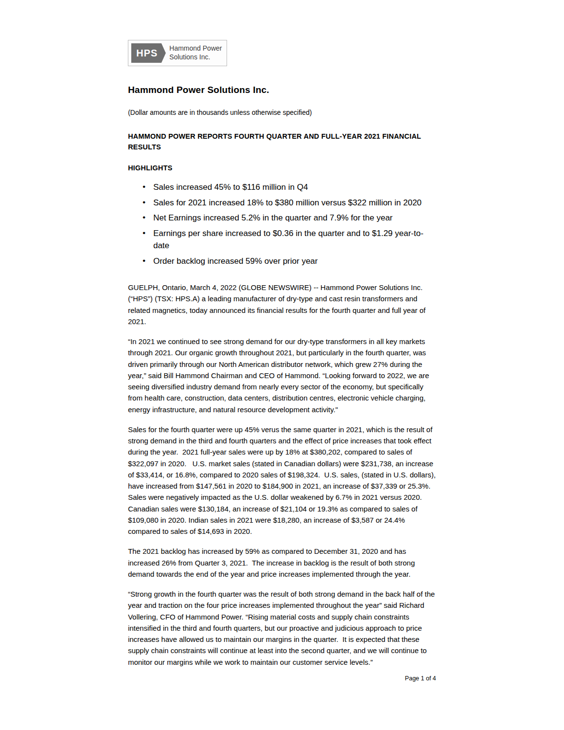HPS
Hammond Power
Solutions Inc.
Hammond Power Solutions Inc.
(Dollar amounts are in thousands unless otherwise specified)
HAMMOND POWER REPORTS FOURTH QUARTER AND FULL-YEAR 2021 FINANCIAL RESULTS
HIGHLIGHTS
Sales increased 45% to $116 million in Q4
Sales for 2021 increased 18% to $380 million versus $322 million in 2020
Net Earnings increased 5.2% in the quarter and 7.9% for the year
Earnings per share increased to $0.36 in the quarter and to $1.29 year-to-date
Order backlog increased 59% over prior year
GUELPH, Ontario, March 4, 2022 (GLOBE NEWSWIRE) -- Hammond Power Solutions Inc. (“HPS”) (TSX: HPS.A) a leading manufacturer of dry-type and cast resin transformers and related magnetics, today announced its financial results for the fourth quarter and full year of 2021.
“In 2021 we continued to see strong demand for our dry-type transformers in all key markets through 2021. Our organic growth throughout 2021, but particularly in the fourth quarter, was driven primarily through our North American distributor network, which grew 27% during the year,” said Bill Hammond Chairman and CEO of Hammond. “Looking forward to 2022, we are seeing diversified industry demand from nearly every sector of the economy, but specifically from health care, construction, data centers, distribution centres, electronic vehicle charging, energy infrastructure, and natural resource development activity."
Sales for the fourth quarter were up 45% verus the same quarter in 2021, which is the result of strong demand in the third and fourth quarters and the effect of price increases that took effect during the year. 2021 full-year sales were up by 18% at $380,202, compared to sales of $322,097 in 2020. U.S. market sales (stated in Canadian dollars) were $231,738, an increase of $33,414, or 16.8%, compared to 2020 sales of $198,324. U.S. sales, (stated in U.S. dollars), have increased from $147,561 in 2020 to $184,900 in 2021, an increase of $37,339 or 25.3%. Sales were negatively impacted as the U.S. dollar weakened by 6.7% in 2021 versus 2020. Canadian sales were $130,184, an increase of $21,104 or 19.3% as compared to sales of $109,080 in 2020. Indian sales in 2021 were $18,280, an increase of $3,587 or 24.4% compared to sales of $14,693 in 2020.
The 2021 backlog has increased by 59% as compared to December 31, 2020 and has increased 26% from Quarter 3, 2021. The increase in backlog is the result of both strong demand towards the end of the year and price increases implemented through the year.
“Strong growth in the fourth quarter was the result of both strong demand in the back half of the year and traction on the four price increases implemented throughout the year” said Richard Vollering, CFO of Hammond Power. “Rising material costs and supply chain constraints intensified in the third and fourth quarters, but our proactive and judicious approach to price increases have allowed us to maintain our margins in the quarter. It is expected that these supply chain constraints will continue at least into the second quarter, and we will continue to monitor our margins while we work to maintain our customer service levels.”
Page 1 of 4